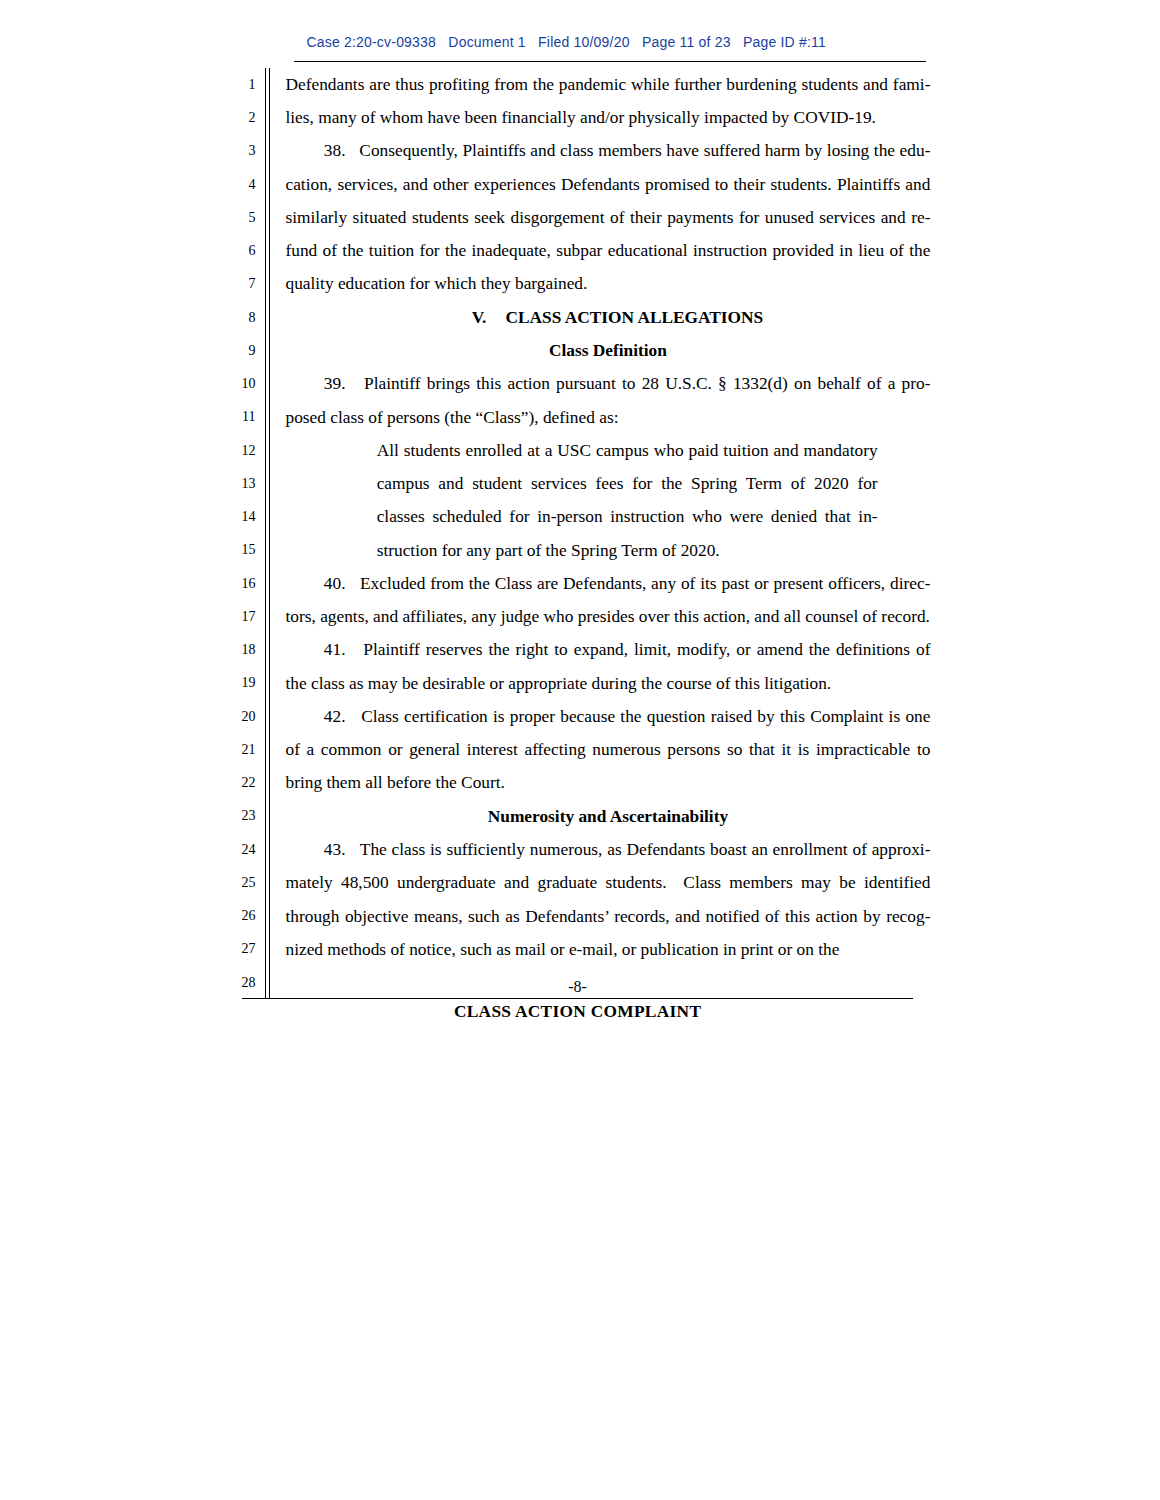Case 2:20-cv-09338 Document 1 Filed 10/09/20 Page 11 of 23 Page ID #:11
1
2
3
4
5
6
7
8
9
10
11
12
13
14
15
16
17
18
19
20
21
22
23
24
25
26
27
28
Defendants are thus profiting from the pandemic while further burdening students and families, many of whom have been financially and/or physically impacted by COVID-19.
38. Consequently, Plaintiffs and class members have suffered harm by losing the education, services, and other experiences Defendants promised to their students. Plaintiffs and similarly situated students seek disgorgement of their payments for unused services and refund of the tuition for the inadequate, subpar educational instruction provided in lieu of the quality education for which they bargained.
V. CLASS ACTION ALLEGATIONS
Class Definition
39. Plaintiff brings this action pursuant to 28 U.S.C. § 1332(d) on behalf of a proposed class of persons (the “Class”), defined as:
All students enrolled at a USC campus who paid tuition and mandatory campus and student services fees for the Spring Term of 2020 for classes scheduled for in-person instruction who were denied that instruction for any part of the Spring Term of 2020.
40. Excluded from the Class are Defendants, any of its past or present officers, directors, agents, and affiliates, any judge who presides over this action, and all counsel of record.
41. Plaintiff reserves the right to expand, limit, modify, or amend the definitions of the class as may be desirable or appropriate during the course of this litigation.
42. Class certification is proper because the question raised by this Complaint is one of a common or general interest affecting numerous persons so that it is impracticable to bring them all before the Court.
Numerosity and Ascertainability
43. The class is sufficiently numerous, as Defendants boast an enrollment of approximately 48,500 undergraduate and graduate students. Class members may be identified through objective means, such as Defendants’ records, and notified of this action by recognized methods of notice, such as mail or e-mail, or publication in print or on the
-8-
CLASS ACTION COMPLAINT